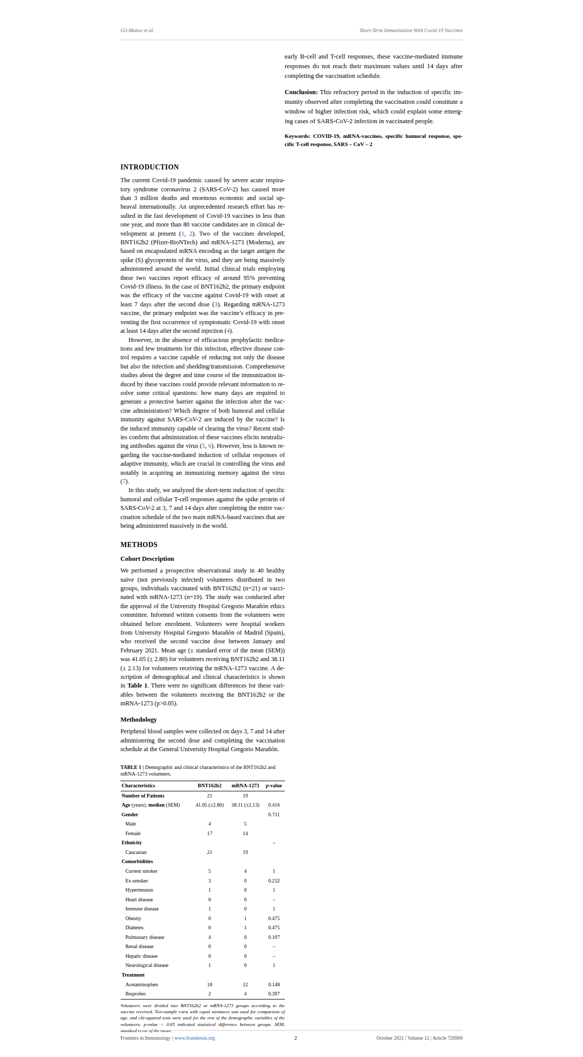Gil-Manso et al.
Short-Term Immunization With Covid-19 Vaccines
early B-cell and T-cell responses, these vaccine-mediated immune responses do not reach their maximum values until 14 days after completing the vaccination schedule.
Conclusion: This refractory period in the induction of specific immunity observed after completing the vaccination could constitute a window of higher infection risk, which could explain some emerging cases of SARS-CoV-2 infection in vaccinated people.
Keywords: COVID-19, mRNA-vaccines, specific humoral response, specific T-cell response, SARS – CoV – 2
Introduction
The current Covid-19 pandemic caused by severe acute respiratory syndrome coronavirus 2 (SARS-CoV-2) has caused more than 3 million deaths and enormous economic and social upheaval internationally. An unprecedented research effort has resulted in the fast development of Covid-19 vaccines in less than one year, and more than 80 vaccine candidates are in clinical development at present (1, 2). Two of the vaccines developed, BNT162b2 (Pfizer-BioNTech) and mRNA-1273 (Moderna), are based on encapsulated mRNA encoding as the target antigen the spike (S) glycoprotein of the virus, and they are being massively administered around the world. Initial clinical trials employing these two vaccines report efficacy of around 95% preventing Covid-19 illness. In the case of BNT162b2, the primary endpoint was the efficacy of the vaccine against Covid-19 with onset at least 7 days after the second dose (3). Regarding mRNA-1273 vaccine, the primary endpoint was the vaccine’s efficacy in preventing the first occurrence of symptomatic Covid-19 with onset at least 14 days after the second injection (4).
However, in the absence of efficacious prophylactic medications and few treatments for this infection, effective disease control requires a vaccine capable of reducing not only the disease but also the infection and shedding/transmission. Comprehensive studies about the degree and time course of the immunization induced by these vaccines could provide relevant information to resolve some critical questions: how many days are required to generate a protective barrier against the infection after the vaccine administration? Which degree of both humoral and cellular immunity against SARS-CoV-2 are induced by the vaccine? Is the induced immunity capable of clearing the virus? Recent studies confirm that administration of these vaccines elicits neutralizing antibodies against the virus (5, 6). However, less is known regarding the vaccine-mediated induction of cellular responses of adaptive immunity, which are crucial in controlling the virus and notably in acquiring an immunizing memory against the virus (7).
In this study, we analyzed the short-term induction of specific humoral and cellular T-cell responses against the spike protein of SARS-CoV-2 at 3, 7 and 14 days after completing the entire vaccination schedule of the two main mRNA-based vaccines that are being administered massively in the world.
Methods
Cohort Description
We performed a prospective observational study in 40 healthy naïve (not previously infected) volunteers distributed in two groups, individuals vaccinated with BNT162b2 (n=21) or vaccinated with mRNA-1273 (n=19). The study was conducted after the approval of the University Hospital Gregorio Marañón ethics committee. Informed written consents from the volunteers were obtained before enrolment. Volunteers were hospital workers from University Hospital Gregorio Marañón of Madrid (Spain), who received the second vaccine dose between January and February 2021. Mean age (± standard error of the mean (SEM)) was 41.05 (± 2.80) for volunteers receiving BNT162b2 and 38.11 (± 2.13) for volunteers receiving the mRNA-1273 vaccine. A description of demographical and clinical characteristics is shown in Table 1. There were no significant differences for these variables between the volunteers receiving the BNT162b2 or the mRNA-1273 (p>0.05).
Methodology
Peripheral blood samples were collected on days 3, 7 and 14 after administering the second dose and completing the vaccination schedule at the General University Hospital Gregorio Marañón.
TABLE 1 | Demographic and clinical characteristics of the BNT162b2 and mRNA-1273 volunteers.
| Characteristics | BNT162b2 | mRNA-1273 | p -value |
| --- | --- | --- | --- |
| Number of Patients | 21 | 19 | |
| Age (years), median (SEM) | 41.05 (±2.80) | 38.11 (±2.13) | 0.416 |
| Gender | | | 0.711 |
| Male | 4 | 5 | |
| Female | 17 | 14 | |
| Ethnicity | | | – |
| Caucasian | 21 | 19 | |
| Comorbidities | | | |
| Current smoker | 5 | 4 | 1 |
| Ex-smoker | 3 | 0 | 0.232 |
| Hypertension | 1 | 0 | 1 |
| Heart disease | 0 | 0 | – |
| Immune disease | 1 | 0 | 1 |
| Obesity | 0 | 1 | 0.475 |
| Diabetes | 0 | 1 | 0.475 |
| Pulmonary disease | 4 | 0 | 0.107 |
| Renal disease | 0 | 0 | – |
| Hepatic disease | 0 | 0 | – |
| Neurological disease | 1 | 0 | 1 |
| Treatment | | | |
| Acetaminophen | 18 | 12 | 0.148 |
| Ibuprofen | 2 | 4 | 0.397 |
Volunteers were divided into BNT162b2 or mRNA-1273 groups according to the vaccine received. Two-sample t-test with equal variances was used for comparison of age, and chi-squared tests were used for the rest of the demographic variables of the volunteers. p-value < 0.05 indicated statistical difference between groups. SEM, standard error of the mean.
Frontiers in Immunology | www.frontiersin.org
2
October 2021 | Volume 12 | Article 726960